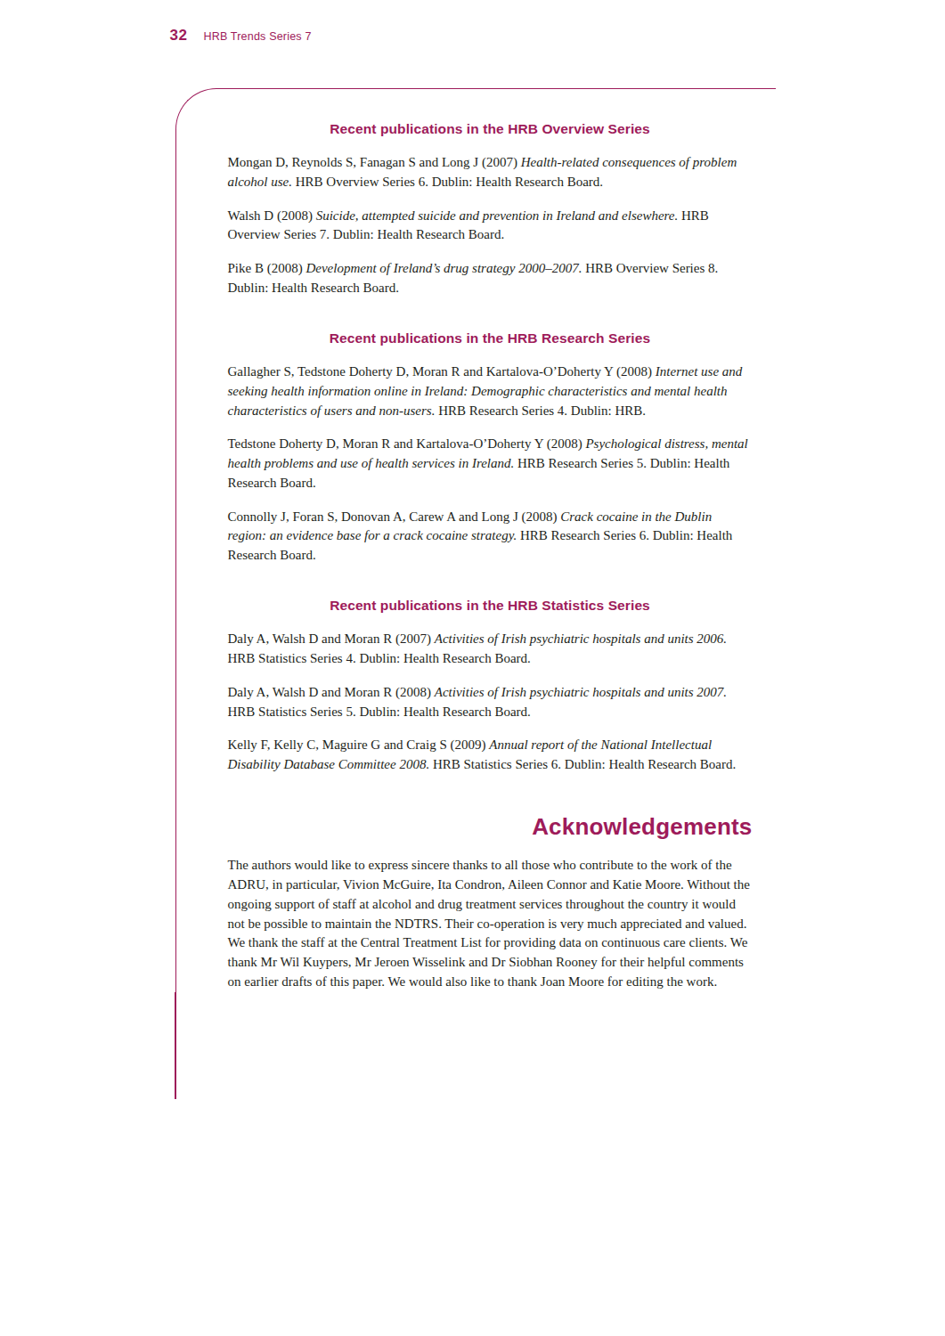32 HRB Trends Series 7
Recent publications in the HRB Overview Series
Mongan D, Reynolds S, Fanagan S and Long J (2007) Health-related consequences of problem alcohol use. HRB Overview Series 6. Dublin: Health Research Board.
Walsh D (2008) Suicide, attempted suicide and prevention in Ireland and elsewhere. HRB Overview Series 7. Dublin: Health Research Board.
Pike B (2008) Development of Ireland’s drug strategy 2000–2007. HRB Overview Series 8. Dublin: Health Research Board.
Recent publications in the HRB Research Series
Gallagher S, Tedstone Doherty D, Moran R and Kartalova-O’Doherty Y (2008) Internet use and seeking health information online in Ireland: Demographic characteristics and mental health characteristics of users and non-users. HRB Research Series 4. Dublin: HRB.
Tedstone Doherty D, Moran R and Kartalova-O’Doherty Y (2008) Psychological distress, mental health problems and use of health services in Ireland. HRB Research Series 5. Dublin: Health Research Board.
Connolly J, Foran S, Donovan A, Carew A and Long J (2008) Crack cocaine in the Dublin region: an evidence base for a crack cocaine strategy. HRB Research Series 6. Dublin: Health Research Board.
Recent publications in the HRB Statistics Series
Daly A, Walsh D and Moran R (2007) Activities of Irish psychiatric hospitals and units 2006. HRB Statistics Series 4. Dublin: Health Research Board.
Daly A, Walsh D and Moran R (2008) Activities of Irish psychiatric hospitals and units 2007. HRB Statistics Series 5. Dublin: Health Research Board.
Kelly F, Kelly C, Maguire G and Craig S (2009) Annual report of the National Intellectual Disability Database Committee 2008. HRB Statistics Series 6. Dublin: Health Research Board.
Acknowledgements
The authors would like to express sincere thanks to all those who contribute to the work of the ADRU, in particular, Vivion McGuire, Ita Condron, Aileen Connor and Katie Moore. Without the ongoing support of staff at alcohol and drug treatment services throughout the country it would not be possible to maintain the NDTRS. Their co-operation is very much appreciated and valued. We thank the staff at the Central Treatment List for providing data on continuous care clients. We thank Mr Wil Kuypers, Mr Jeroen Wisselink and Dr Siobhan Rooney for their helpful comments on earlier drafts of this paper. We would also like to thank Joan Moore for editing the work.